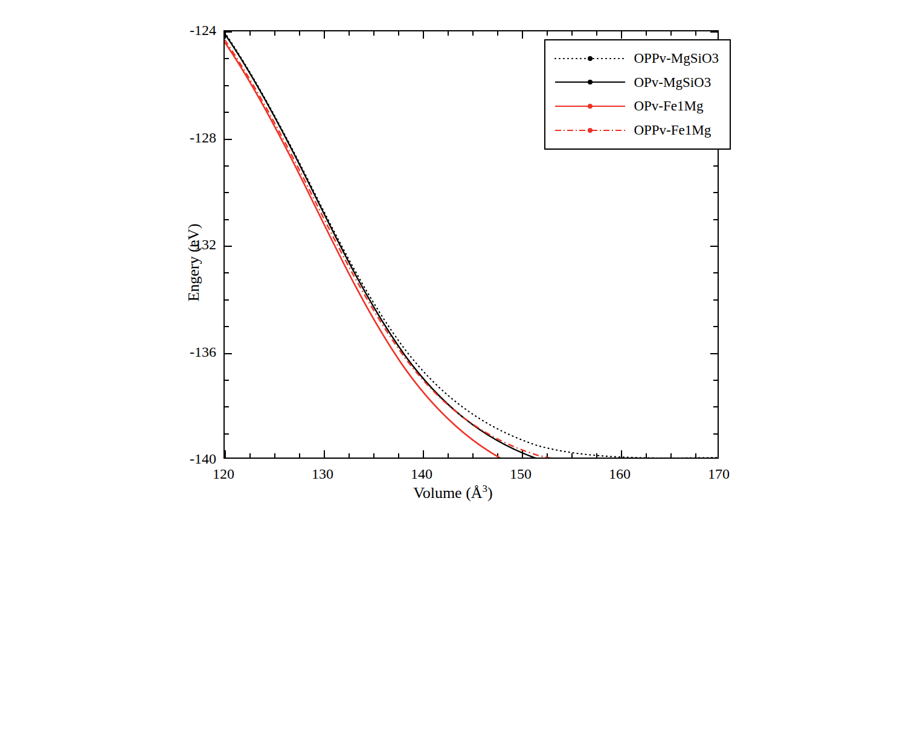Engery (eV)
Volume (Å3)
-124
-128
-132
-136
-140
120
130
140
150
160
170
| | OPPv-MgSiO3 |
| | OPv-MgSiO3 |
| | OPv-Fe1Mg |
| | OPPv-Fe1Mg |